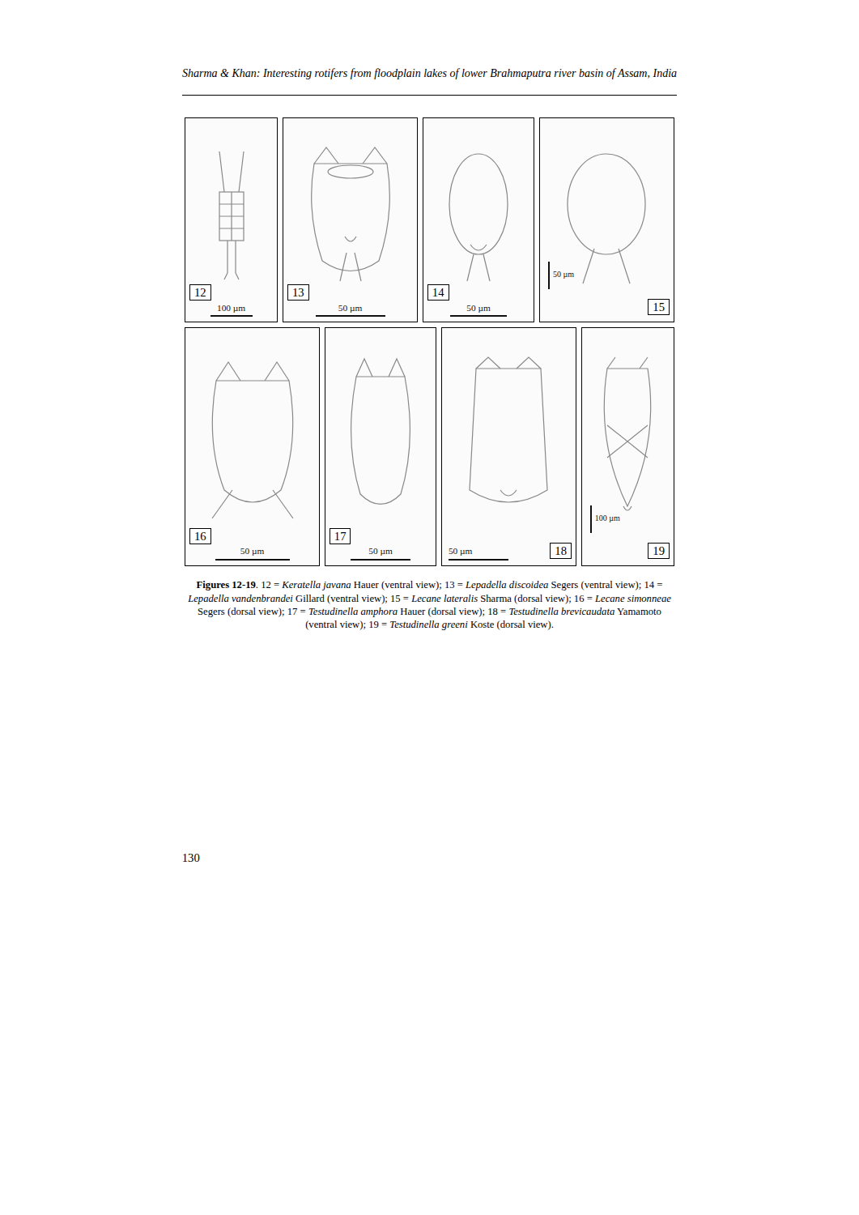Sharma & Khan: Interesting rotifers from floodplain lakes of lower Brahmaputra river basin of Assam, India
12 100 µm
13 50 µm
14 50 µm
15 50 µm
16 50 µm
17 50 µm
18 50 µm
19 100 µm
Figures 12-19. 12 = Keratella javana Hauer (ventral view); 13 = Lepadella discoidea Segers (ventral view); 14 = Lepadella vandenbrandei Gillard (ventral view); 15 = Lecane lateralis Sharma (dorsal view); 16 = Lecane simonneae Segers (dorsal view); 17 = Testudinella amphora Hauer (dorsal view); 18 = Testudinella brevicaudata Yamamoto (ventral view); 19 = Testudinella greeni Koste (dorsal view).
130